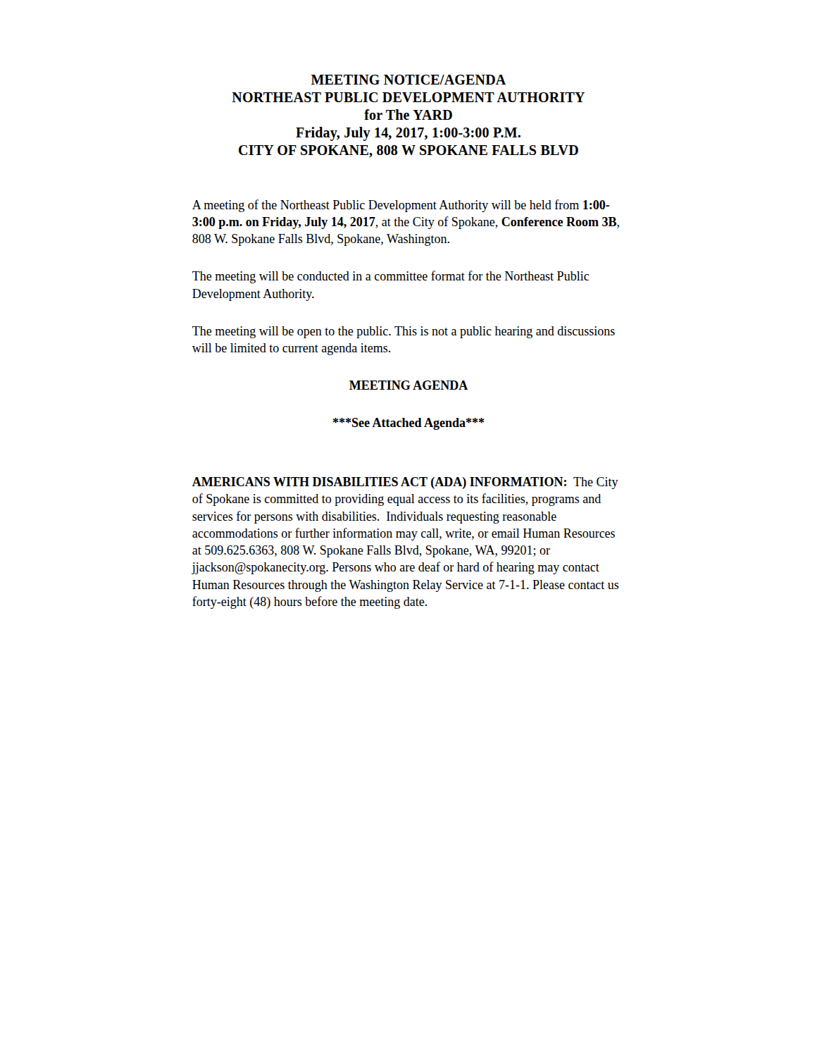MEETING NOTICE/AGENDA NORTHEAST PUBLIC DEVELOPMENT AUTHORITY for The YARD Friday, July 14, 2017, 1:00-3:00 P.M. CITY OF SPOKANE, 808 W SPOKANE FALLS BLVD
A meeting of the Northeast Public Development Authority will be held from 1:00-3:00 p.m. on Friday, July 14, 2017, at the City of Spokane, Conference Room 3B, 808 W. Spokane Falls Blvd, Spokane, Washington.
The meeting will be conducted in a committee format for the Northeast Public Development Authority.
The meeting will be open to the public. This is not a public hearing and discussions will be limited to current agenda items.
MEETING AGENDA
***See Attached Agenda***
AMERICANS WITH DISABILITIES ACT (ADA) INFORMATION: The City of Spokane is committed to providing equal access to its facilities, programs and services for persons with disabilities. Individuals requesting reasonable accommodations or further information may call, write, or email Human Resources at 509.625.6363, 808 W. Spokane Falls Blvd, Spokane, WA, 99201; or jjackson@spokanecity.org. Persons who are deaf or hard of hearing may contact Human Resources through the Washington Relay Service at 7-1-1. Please contact us forty-eight (48) hours before the meeting date.